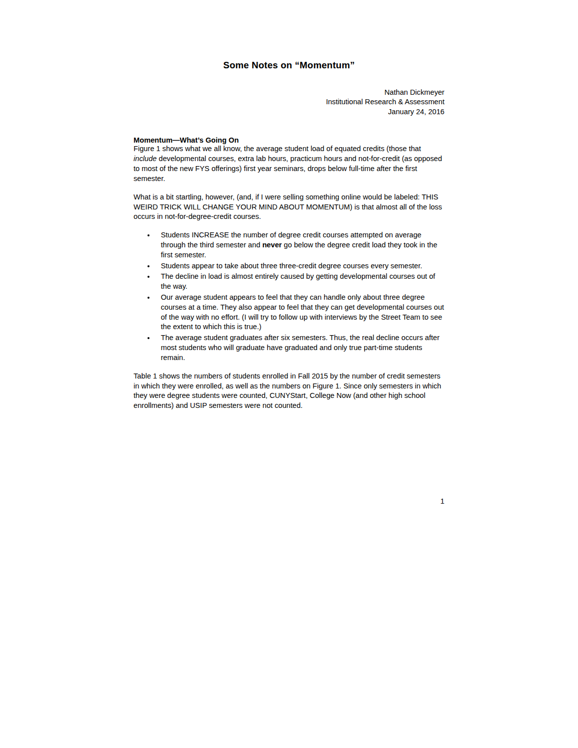Some Notes on “Momentum”
Nathan Dickmeyer
Institutional Research & Assessment
January 24, 2016
Momentum—What’s Going On
Figure 1 shows what we all know, the average student load of equated credits (those that include developmental courses, extra lab hours, practicum hours and not-for-credit (as opposed to most of the new FYS offerings) first year seminars, drops below full-time after the first semester.
What is a bit startling, however, (and, if I were selling something online would be labeled: THIS WEIRD TRICK WILL CHANGE YOUR MIND ABOUT MOMENTUM) is that almost all of the loss occurs in not-for-degree-credit courses.
Students INCREASE the number of degree credit courses attempted on average through the third semester and never go below the degree credit load they took in the first semester.
Students appear to take about three three-credit degree courses every semester.
The decline in load is almost entirely caused by getting developmental courses out of the way.
Our average student appears to feel that they can handle only about three degree courses at a time. They also appear to feel that they can get developmental courses out of the way with no effort. (I will try to follow up with interviews by the Street Team to see the extent to which this is true.)
The average student graduates after six semesters. Thus, the real decline occurs after most students who will graduate have graduated and only true part-time students remain.
Table 1 shows the numbers of students enrolled in Fall 2015 by the number of credit semesters in which they were enrolled, as well as the numbers on Figure 1. Since only semesters in which they were degree students were counted, CUNYStart, College Now (and other high school enrollments) and USIP semesters were not counted.
1